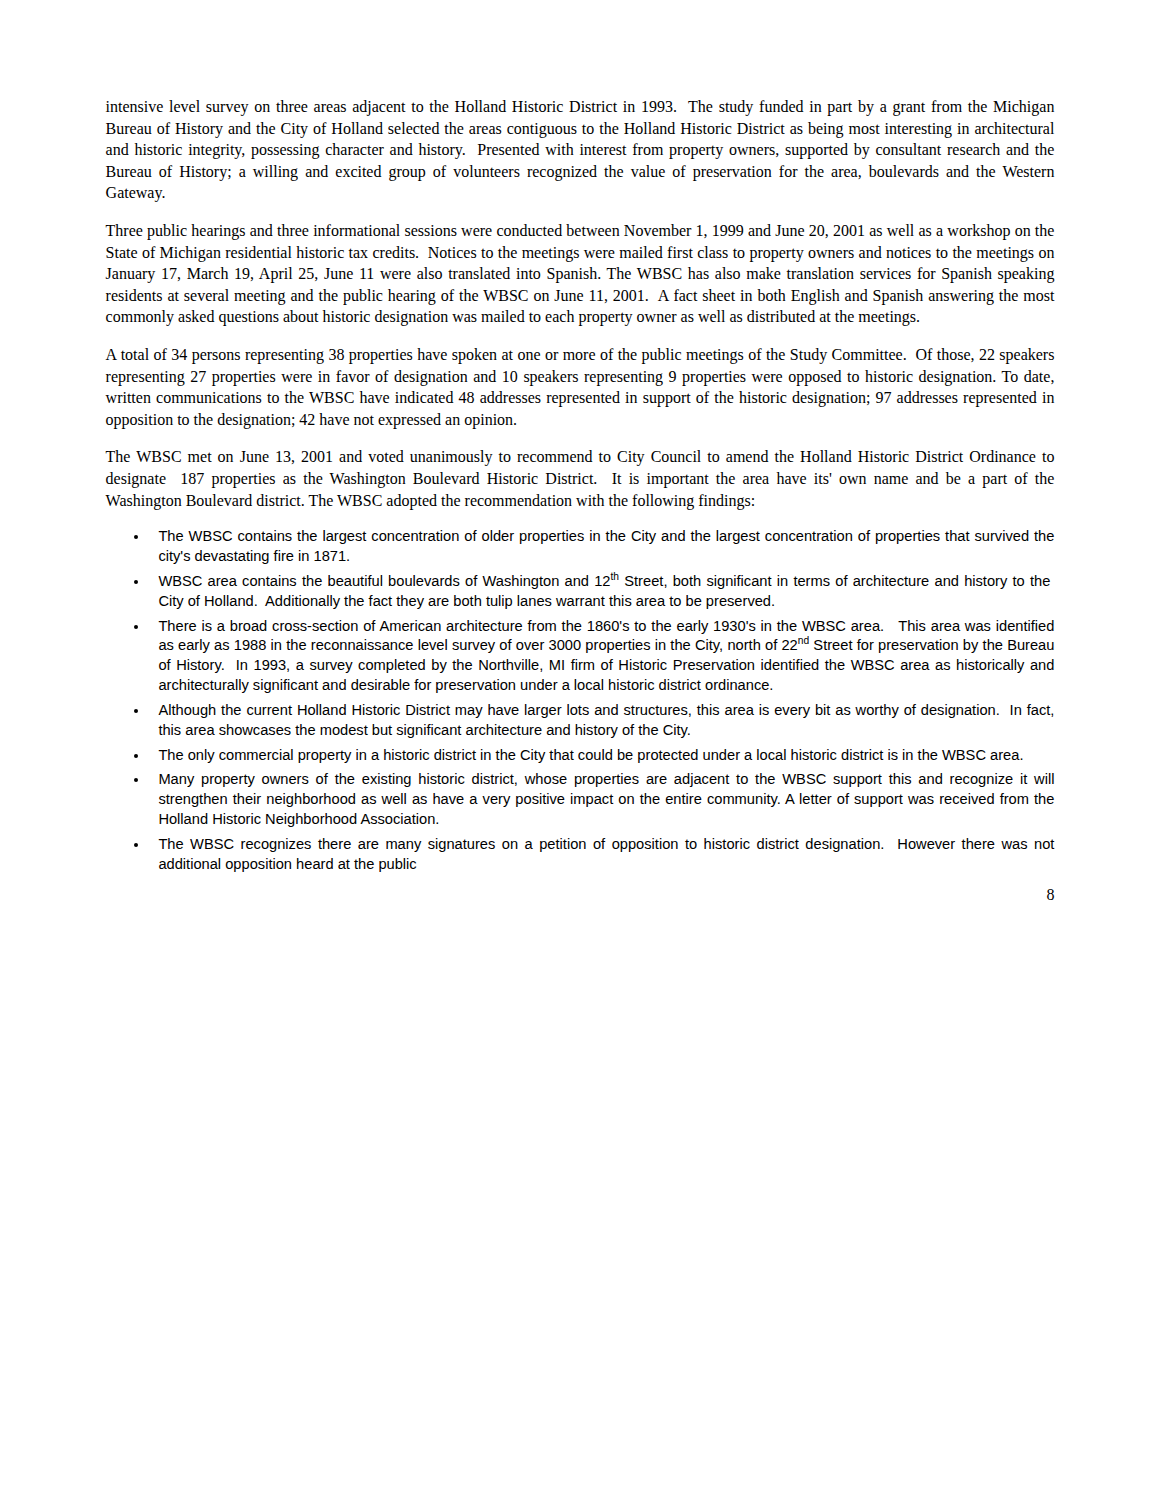intensive level survey on three areas adjacent to the Holland Historic District in 1993. The study funded in part by a grant from the Michigan Bureau of History and the City of Holland selected the areas contiguous to the Holland Historic District as being most interesting in architectural and historic integrity, possessing character and history. Presented with interest from property owners, supported by consultant research and the Bureau of History; a willing and excited group of volunteers recognized the value of preservation for the area, boulevards and the Western Gateway.
Three public hearings and three informational sessions were conducted between November 1, 1999 and June 20, 2001 as well as a workshop on the State of Michigan residential historic tax credits. Notices to the meetings were mailed first class to property owners and notices to the meetings on January 17, March 19, April 25, June 11 were also translated into Spanish. The WBSC has also make translation services for Spanish speaking residents at several meeting and the public hearing of the WBSC on June 11, 2001. A fact sheet in both English and Spanish answering the most commonly asked questions about historic designation was mailed to each property owner as well as distributed at the meetings.
A total of 34 persons representing 38 properties have spoken at one or more of the public meetings of the Study Committee. Of those, 22 speakers representing 27 properties were in favor of designation and 10 speakers representing 9 properties were opposed to historic designation. To date, written communications to the WBSC have indicated 48 addresses represented in support of the historic designation; 97 addresses represented in opposition to the designation; 42 have not expressed an opinion.
The WBSC met on June 13, 2001 and voted unanimously to recommend to City Council to amend the Holland Historic District Ordinance to designate 187 properties as the Washington Boulevard Historic District. It is important the area have its' own name and be a part of the Washington Boulevard district. The WBSC adopted the recommendation with the following findings:
The WBSC contains the largest concentration of older properties in the City and the largest concentration of properties that survived the city's devastating fire in 1871.
WBSC area contains the beautiful boulevards of Washington and 12th Street, both significant in terms of architecture and history to the City of Holland. Additionally the fact they are both tulip lanes warrant this area to be preserved.
There is a broad cross-section of American architecture from the 1860's to the early 1930's in the WBSC area. This area was identified as early as 1988 in the reconnaissance level survey of over 3000 properties in the City, north of 22nd Street for preservation by the Bureau of History. In 1993, a survey completed by the Northville, MI firm of Historic Preservation identified the WBSC area as historically and architecturally significant and desirable for preservation under a local historic district ordinance.
Although the current Holland Historic District may have larger lots and structures, this area is every bit as worthy of designation. In fact, this area showcases the modest but significant architecture and history of the City.
The only commercial property in a historic district in the City that could be protected under a local historic district is in the WBSC area.
Many property owners of the existing historic district, whose properties are adjacent to the WBSC support this and recognize it will strengthen their neighborhood as well as have a very positive impact on the entire community. A letter of support was received from the Holland Historic Neighborhood Association.
The WBSC recognizes there are many signatures on a petition of opposition to historic district designation. However there was not additional opposition heard at the public
8